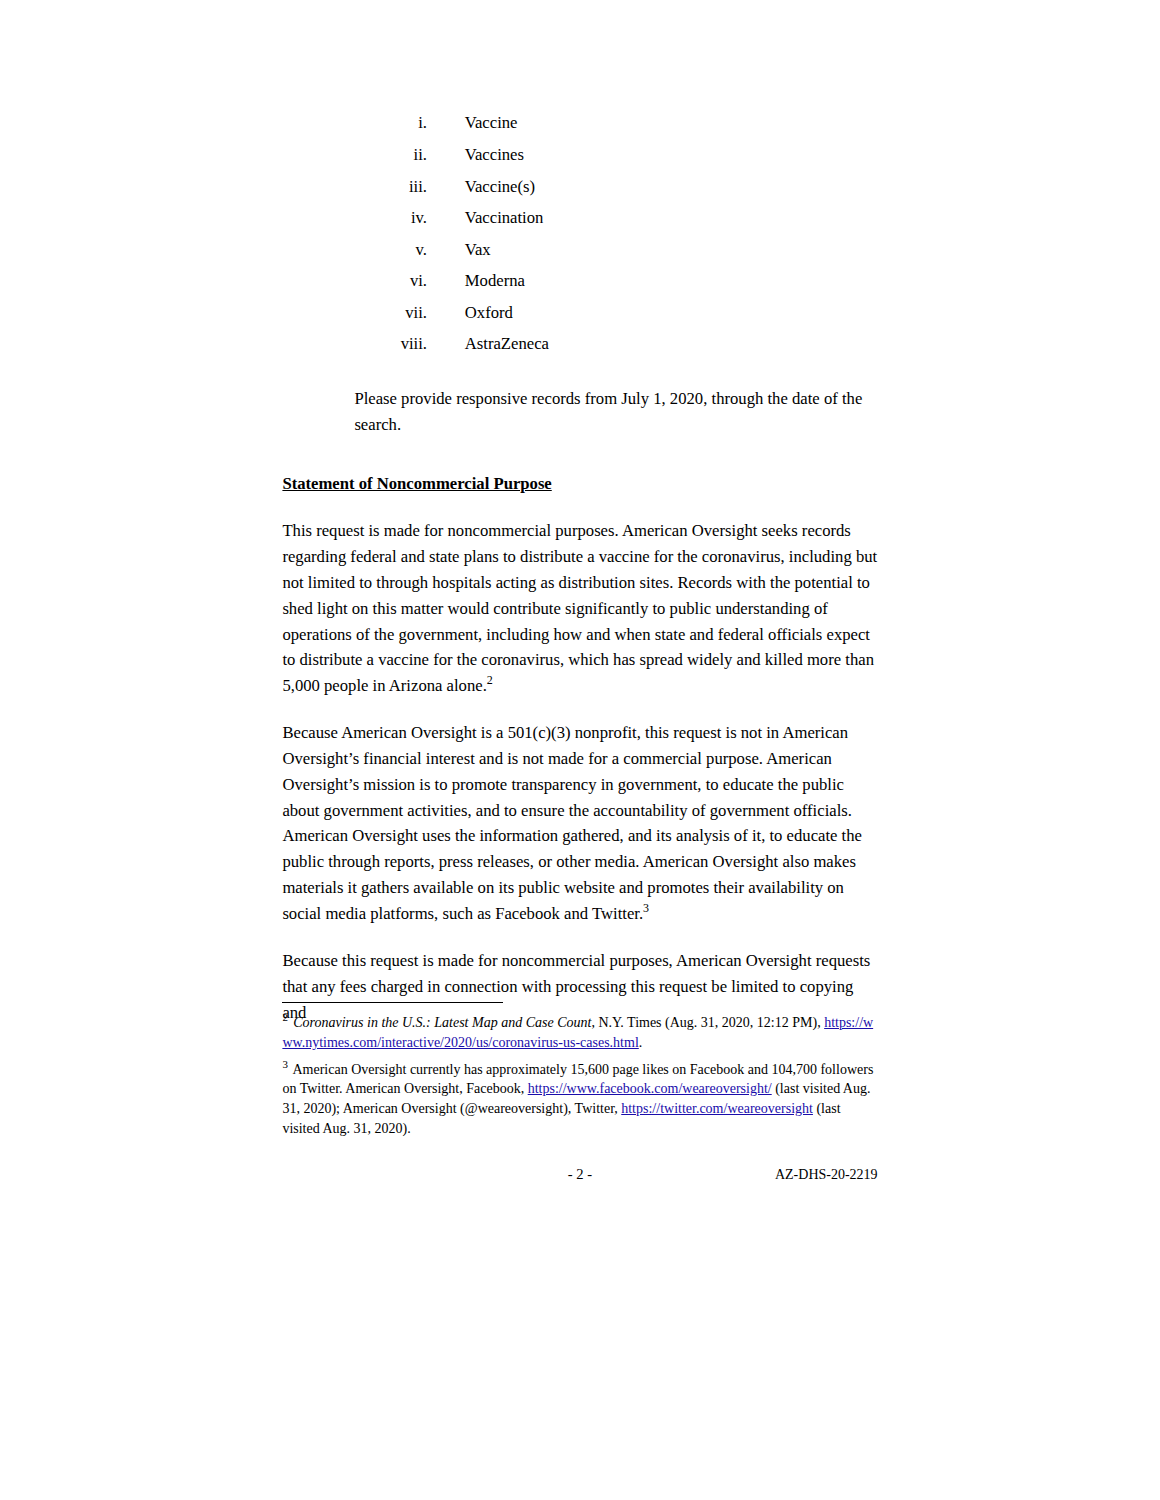Vaccine
Vaccines
Vaccine(s)
Vaccination
Vax
Moderna
Oxford
AstraZeneca
Please provide responsive records from July 1, 2020, through the date of the search.
Statement of Noncommercial Purpose
This request is made for noncommercial purposes. American Oversight seeks records regarding federal and state plans to distribute a vaccine for the coronavirus, including but not limited to through hospitals acting as distribution sites. Records with the potential to shed light on this matter would contribute significantly to public understanding of operations of the government, including how and when state and federal officials expect to distribute a vaccine for the coronavirus, which has spread widely and killed more than 5,000 people in Arizona alone.2
Because American Oversight is a 501(c)(3) nonprofit, this request is not in American Oversight’s financial interest and is not made for a commercial purpose. American Oversight’s mission is to promote transparency in government, to educate the public about government activities, and to ensure the accountability of government officials. American Oversight uses the information gathered, and its analysis of it, to educate the public through reports, press releases, or other media. American Oversight also makes materials it gathers available on its public website and promotes their availability on social media platforms, such as Facebook and Twitter.3
Because this request is made for noncommercial purposes, American Oversight requests that any fees charged in connection with processing this request be limited to copying and
2 Coronavirus in the U.S.: Latest Map and Case Count, N.Y. Times (Aug. 31, 2020, 12:12 PM), https://www.nytimes.com/interactive/2020/us/coronavirus-us-cases.html.
3 American Oversight currently has approximately 15,600 page likes on Facebook and 104,700 followers on Twitter. American Oversight, Facebook, https://www.facebook.com/weareoversight/ (last visited Aug. 31, 2020); American Oversight (@weareoversight), Twitter, https://twitter.com/weareoversight (last visited Aug. 31, 2020).
- 2 -
AZ-DHS-20-2219